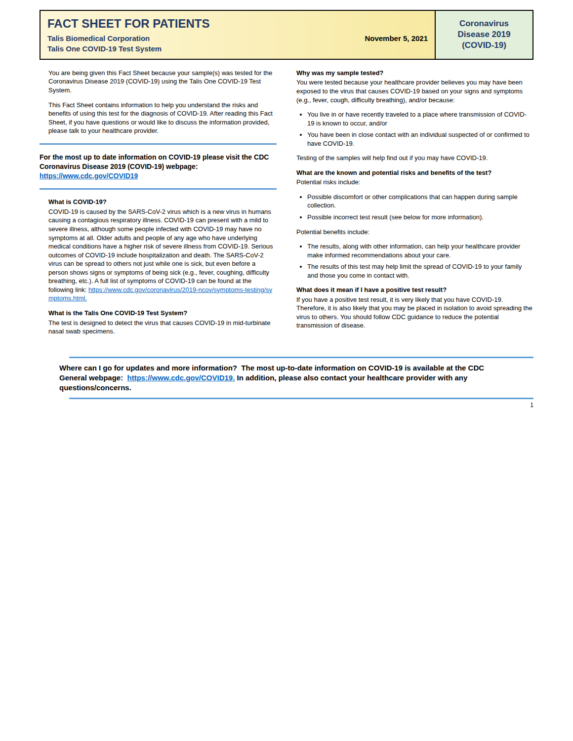FACT SHEET FOR PATIENTS
Talis Biomedical Corporation
Talis One COVID-19 Test System
November 5, 2021
Coronavirus
Disease 2019
(COVID-19)
You are being given this Fact Sheet because your sample(s) was tested for the Coronavirus Disease 2019 (COVID-19) using the Talis One COVID-19 Test System.
This Fact Sheet contains information to help you understand the risks and benefits of using this test for the diagnosis of COVID-19. After reading this Fact Sheet, if you have questions or would like to discuss the information provided, please talk to your healthcare provider.
For the most up to date information on COVID-19 please visit the CDC Coronavirus Disease 2019 (COVID-19) webpage:
https://www.cdc.gov/COVID19
What is COVID-19?
COVID-19 is caused by the SARS-CoV-2 virus which is a new virus in humans causing a contagious respiratory illness. COVID-19 can present with a mild to severe illness, although some people infected with COVID-19 may have no symptoms at all. Older adults and people of any age who have underlying medical conditions have a higher risk of severe illness from COVID-19. Serious outcomes of COVID-19 include hospitalization and death. The SARS-CoV-2 virus can be spread to others not just while one is sick, but even before a person shows signs or symptoms of being sick (e.g., fever, coughing, difficulty breathing, etc.). A full list of symptoms of COVID-19 can be found at the following link: https://www.cdc.gov/coronavirus/2019-ncov/symptoms-testing/symptoms.html.
What is the Talis One COVID-19 Test System?
The test is designed to detect the virus that causes COVID-19 in mid-turbinate nasal swab specimens.
Why was my sample tested?
You were tested because your healthcare provider believes you may have been exposed to the virus that causes COVID-19 based on your signs and symptoms (e.g., fever, cough, difficulty breathing), and/or because:
You live in or have recently traveled to a place where transmission of COVID-19 is known to occur, and/or
You have been in close contact with an individual suspected of or confirmed to have COVID-19.
Testing of the samples will help find out if you may have COVID-19.
What are the known and potential risks and benefits of the test?
Potential risks include:
Possible discomfort or other complications that can happen during sample collection.
Possible incorrect test result (see below for more information).
Potential benefits include:
The results, along with other information, can help your healthcare provider make informed recommendations about your care.
The results of this test may help limit the spread of COVID-19 to your family and those you come in contact with.
What does it mean if I have a positive test result?
If you have a positive test result, it is very likely that you have COVID-19. Therefore, it is also likely that you may be placed in isolation to avoid spreading the virus to others. You should follow CDC guidance to reduce the potential transmission of disease.
Where can I go for updates and more information? The most up-to-date information on COVID-19 is available at the CDC General webpage: https://www.cdc.gov/COVID19. In addition, please also contact your healthcare provider with any questions/concerns.
1